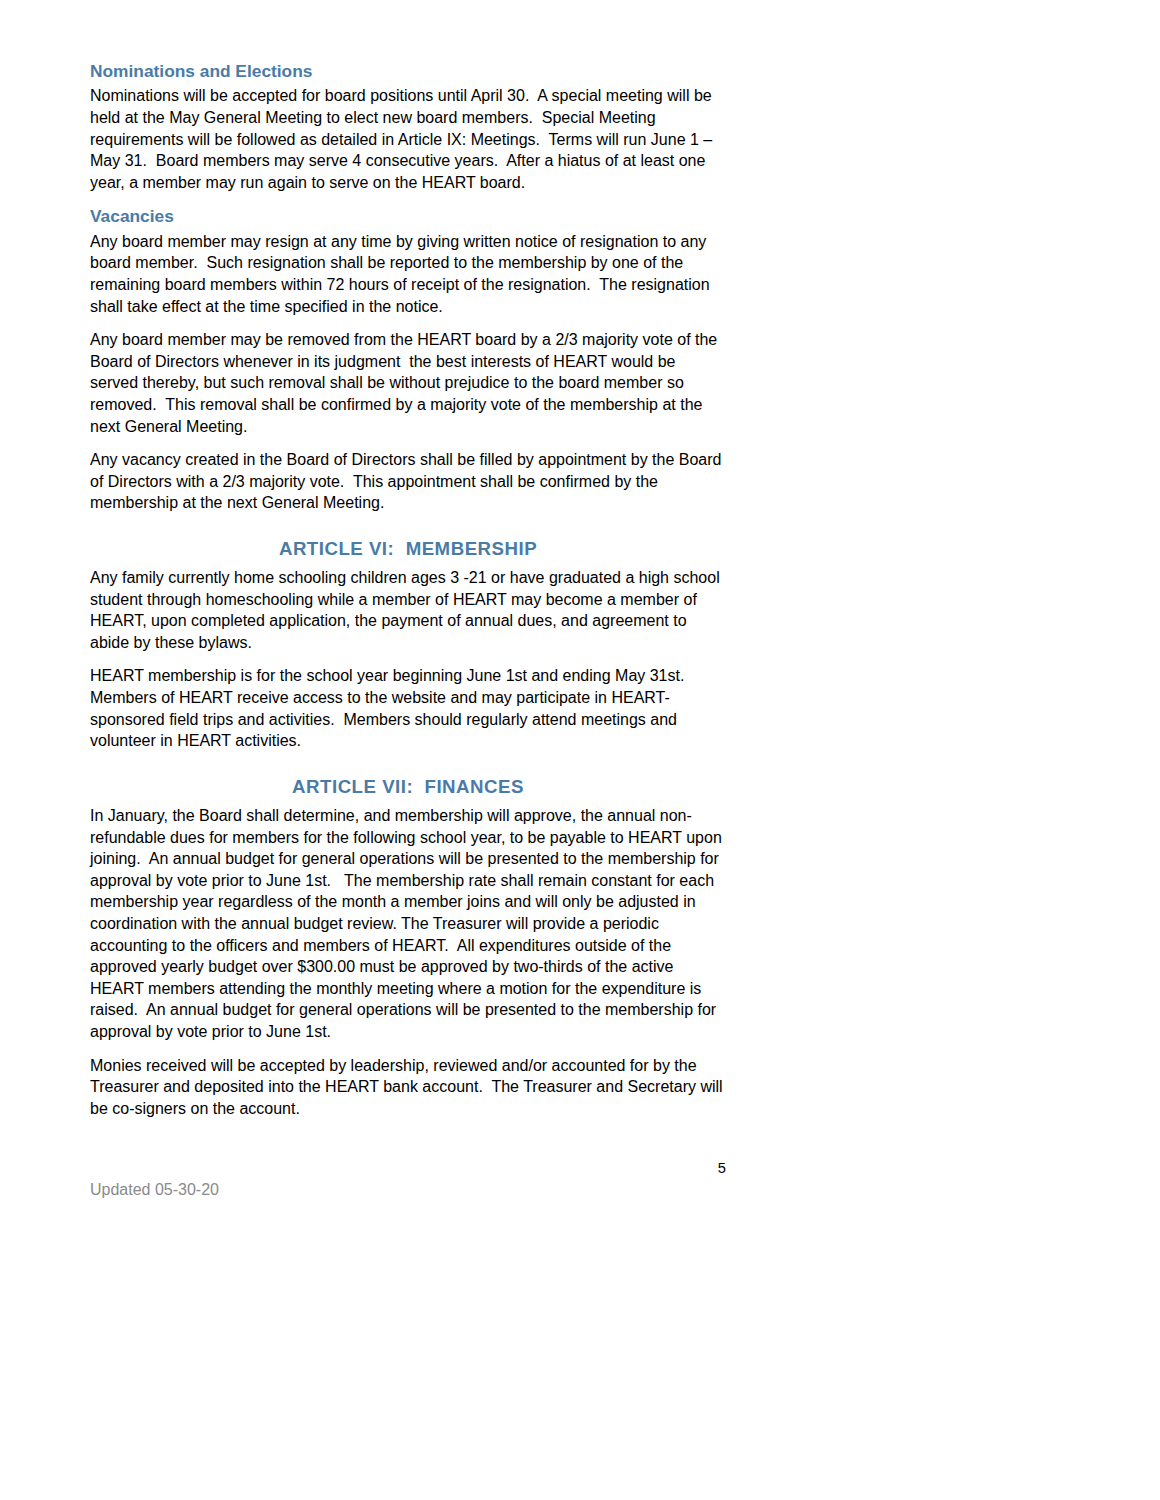Nominations and Elections
Nominations will be accepted for board positions until April 30. A special meeting will be held at the May General Meeting to elect new board members. Special Meeting requirements will be followed as detailed in Article IX: Meetings. Terms will run June 1 – May 31. Board members may serve 4 consecutive years. After a hiatus of at least one year, a member may run again to serve on the HEART board.
Vacancies
Any board member may resign at any time by giving written notice of resignation to any board member. Such resignation shall be reported to the membership by one of the remaining board members within 72 hours of receipt of the resignation. The resignation shall take effect at the time specified in the notice.
Any board member may be removed from the HEART board by a 2/3 majority vote of the Board of Directors whenever in its judgment the best interests of HEART would be served thereby, but such removal shall be without prejudice to the board member so removed. This removal shall be confirmed by a majority vote of the membership at the next General Meeting.
Any vacancy created in the Board of Directors shall be filled by appointment by the Board of Directors with a 2/3 majority vote. This appointment shall be confirmed by the membership at the next General Meeting.
ARTICLE VI: MEMBERSHIP
Any family currently home schooling children ages 3 -21 or have graduated a high school student through homeschooling while a member of HEART may become a member of HEART, upon completed application, the payment of annual dues, and agreement to abide by these bylaws.
HEART membership is for the school year beginning June 1st and ending May 31st. Members of HEART receive access to the website and may participate in HEART-sponsored field trips and activities. Members should regularly attend meetings and volunteer in HEART activities.
ARTICLE VII: FINANCES
In January, the Board shall determine, and membership will approve, the annual non-refundable dues for members for the following school year, to be payable to HEART upon joining. An annual budget for general operations will be presented to the membership for approval by vote prior to June 1st. The membership rate shall remain constant for each membership year regardless of the month a member joins and will only be adjusted in coordination with the annual budget review. The Treasurer will provide a periodic accounting to the officers and members of HEART. All expenditures outside of the approved yearly budget over $300.00 must be approved by two-thirds of the active HEART members attending the monthly meeting where a motion for the expenditure is raised. An annual budget for general operations will be presented to the membership for approval by vote prior to June 1st.
Monies received will be accepted by leadership, reviewed and/or accounted for by the Treasurer and deposited into the HEART bank account. The Treasurer and Secretary will be co-signers on the account.
5
Updated 05-30-20